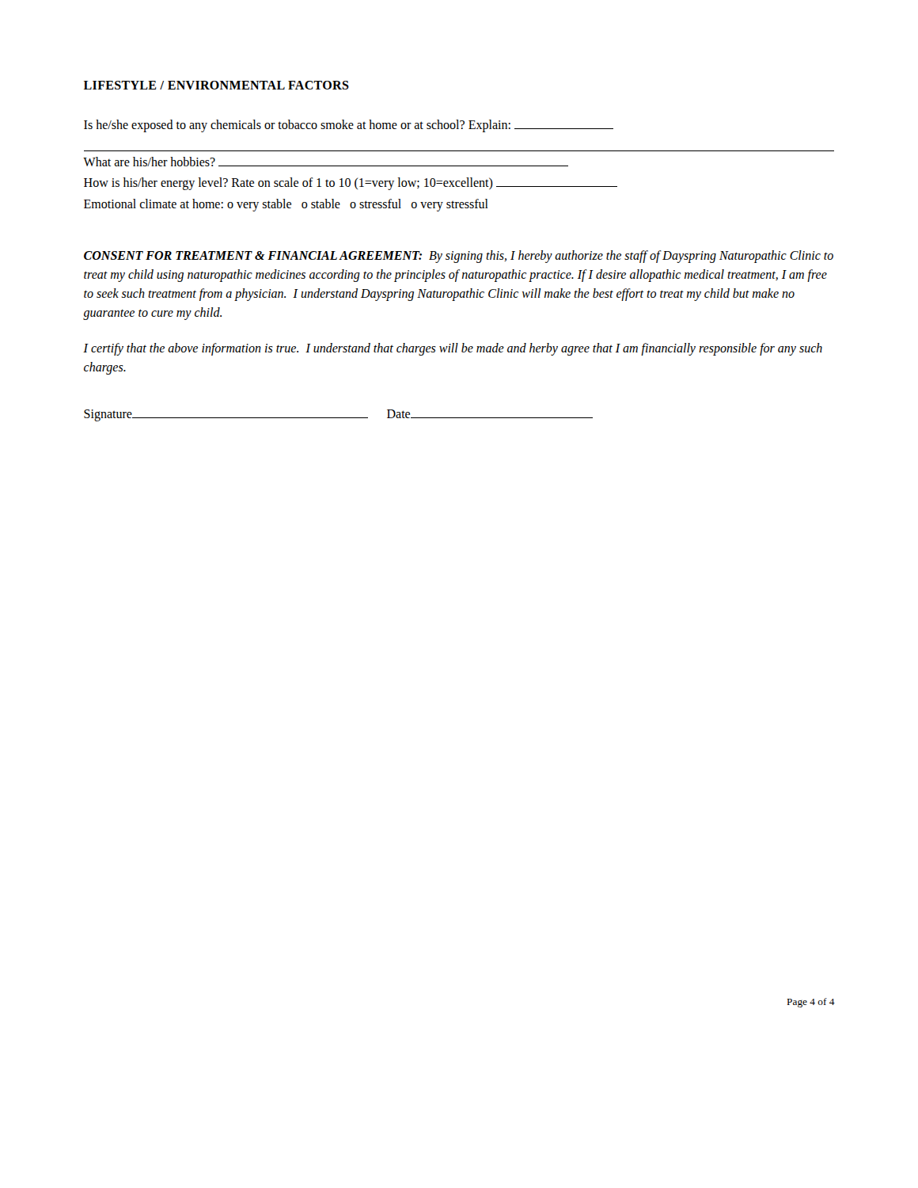LIFESTYLE / ENVIRONMENTAL FACTORS
Is he/she exposed to any chemicals or tobacco smoke at home or at school? Explain:
What are his/her hobbies?
How is his/her energy level? Rate on scale of 1 to 10 (1=very low; 10=excellent)
Emotional climate at home: o very stable o stable o stressful o very stressful
CONSENT FOR TREATMENT & FINANCIAL AGREEMENT: By signing this, I hereby authorize the staff of Dayspring Naturopathic Clinic to treat my child using naturopathic medicines according to the principles of naturopathic practice. If I desire allopathic medical treatment, I am free to seek such treatment from a physician. I understand Dayspring Naturopathic Clinic will make the best effort to treat my child but make no guarantee to cure my child.
I certify that the above information is true. I understand that charges will be made and herby agree that I am financially responsible for any such charges.
Signature Date
Page 4 of 4